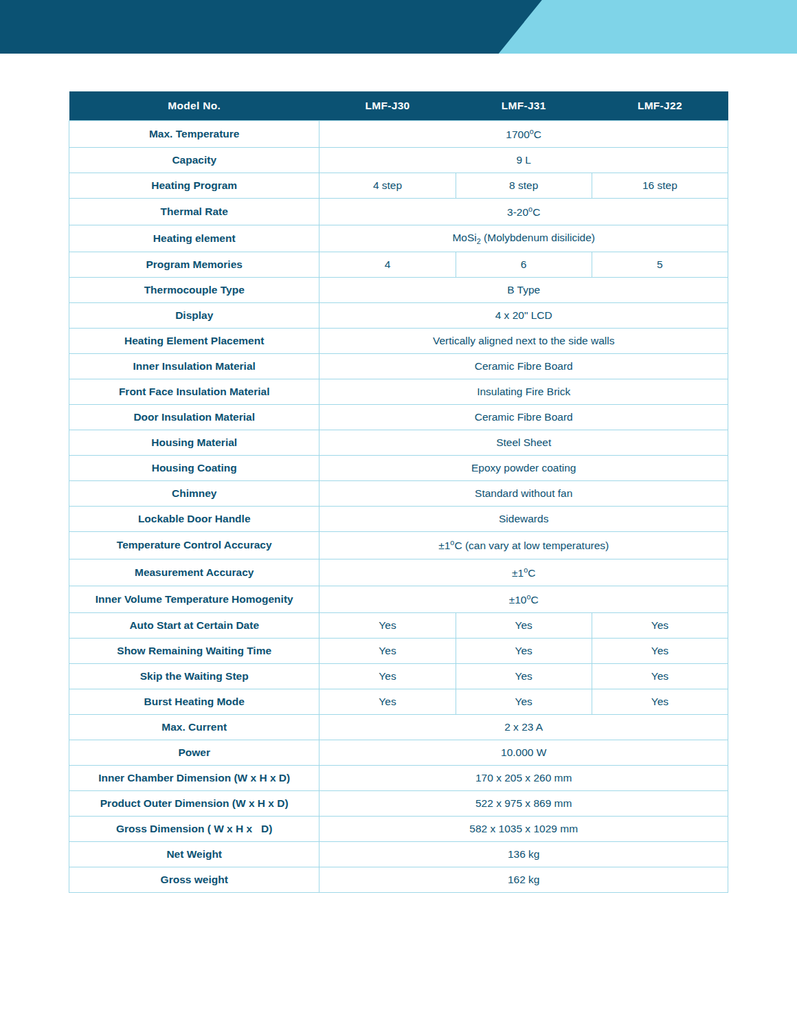| Model No. | LMF-J30 | LMF-J31 | LMF-J22 |
| --- | --- | --- | --- |
| Max. Temperature | 1700 o C |
| Capacity | 9 L |
| Heating Program | 4 step | 8 step | 16 step |
| Thermal Rate | 3-20 o C |
| Heating element | MoSi 2 (Molybdenum disilicide) |
| Program Memories | 4 | 6 | 5 |
| Thermocouple Type | B Type |
| Display | 4 x 20" LCD |
| Heating Element Placement | Vertically aligned next to the side walls |
| Inner Insulation Material | Ceramic Fibre Board |
| Front Face Insulation Material | Insulating Fire Brick |
| Door Insulation Material | Ceramic Fibre Board |
| Housing Material | Steel Sheet |
| Housing Coating | Epoxy powder coating |
| Chimney | Standard without fan |
| Lockable Door Handle | Sidewards |
| Temperature Control Accuracy | ±1 o C (can vary at low temperatures) |
| Measurement Accuracy | ±1 o C |
| Inner Volume Temperature Homogenity | ±10 o C |
| Auto Start at Certain Date | Yes | Yes | Yes |
| Show Remaining Waiting Time | Yes | Yes | Yes |
| Skip the Waiting Step | Yes | Yes | Yes |
| Burst Heating Mode | Yes | Yes | Yes |
| Max. Current | 2 x 23 A |
| Power | 10.000 W |
| Inner Chamber Dimension (W x H x D) | 170 x 205 x 260 mm |
| Product Outer Dimension (W x H x D) | 522 x 975 x 869 mm |
| Gross Dimension ( W x H x D) | 582 x 1035 x 1029 mm |
| Net Weight | 136 kg |
| Gross weight | 162 kg |